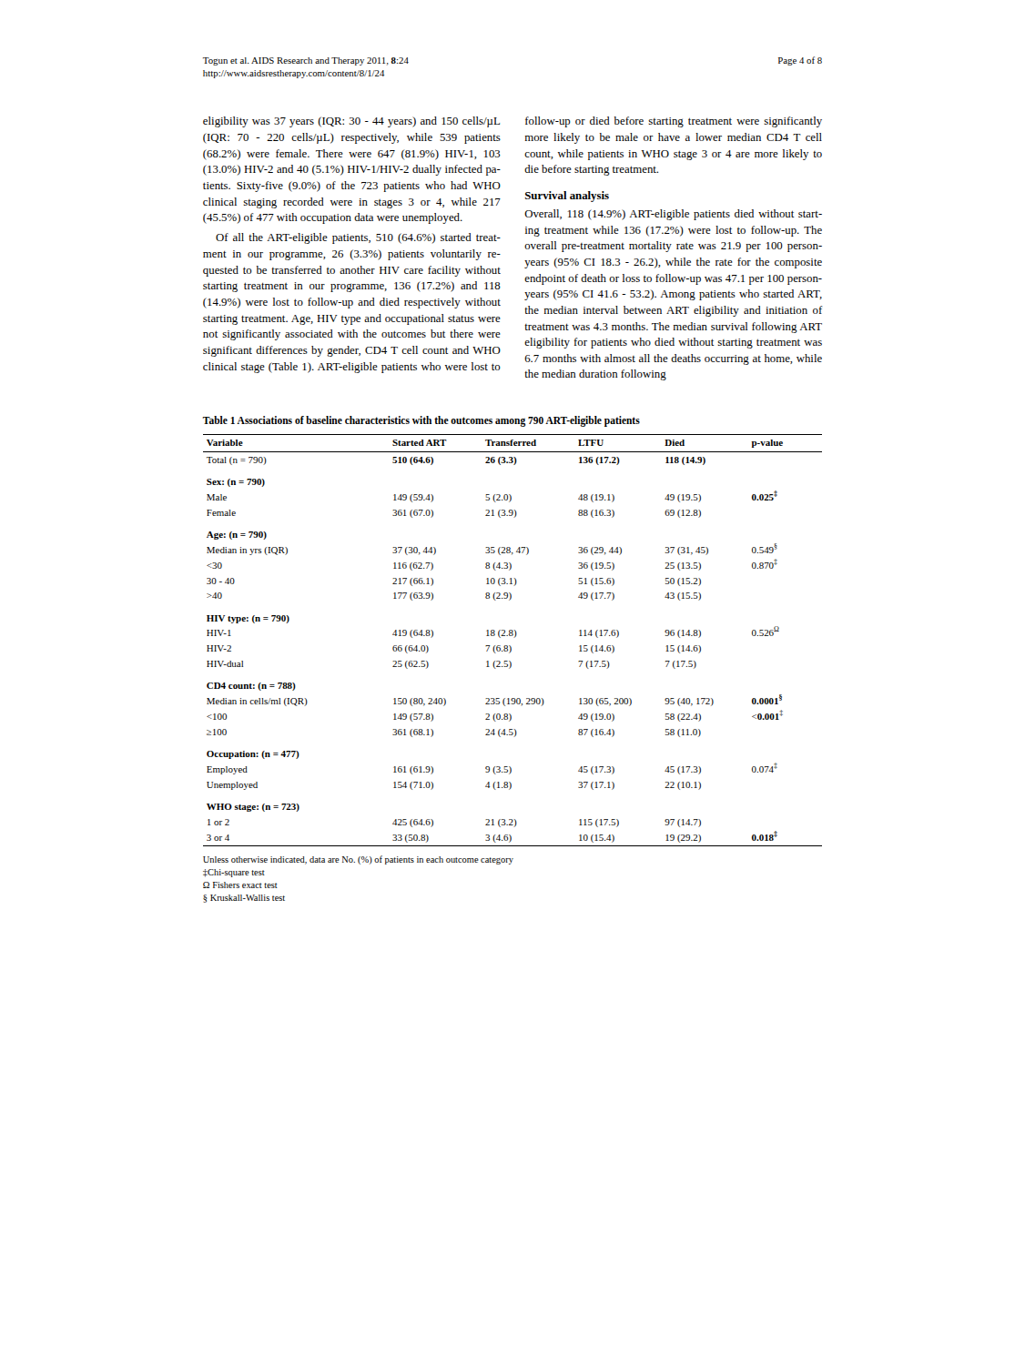Togun et al. AIDS Research and Therapy 2011, 8:24
http://www.aidsrestherapy.com/content/8/1/24
Page 4 of 8
eligibility was 37 years (IQR: 30 - 44 years) and 150 cells/µL (IQR: 70 - 220 cells/µL) respectively, while 539 patients (68.2%) were female. There were 647 (81.9%) HIV-1, 103 (13.0%) HIV-2 and 40 (5.1%) HIV-1/HIV-2 dually infected patients. Sixty-five (9.0%) of the 723 patients who had WHO clinical staging recorded were in stages 3 or 4, while 217 (45.5%) of 477 with occupation data were unemployed.
Of all the ART-eligible patients, 510 (64.6%) started treatment in our programme, 26 (3.3%) patients voluntarily requested to be transferred to another HIV care facility without starting treatment in our programme, 136 (17.2%) and 118 (14.9%) were lost to follow-up and died respectively without starting treatment. Age, HIV type and occupational status were not significantly associated with the outcomes but there were significant differences by gender, CD4 T cell count and WHO clinical stage (Table 1). ART-eligible patients who were lost to follow-up or died before starting treatment were significantly more likely to be male or have a lower median CD4 T cell count, while patients in WHO stage 3 or 4 are more likely to die before starting treatment.
Survival analysis
Overall, 118 (14.9%) ART-eligible patients died without starting treatment while 136 (17.2%) were lost to follow-up. The overall pre-treatment mortality rate was 21.9 per 100 person-years (95% CI 18.3 - 26.2), while the rate for the composite endpoint of death or loss to follow-up was 47.1 per 100 person-years (95% CI 41.6 - 53.2). Among patients who started ART, the median interval between ART eligibility and initiation of treatment was 4.3 months. The median survival following ART eligibility for patients who died without starting treatment was 6.7 months with almost all the deaths occurring at home, while the median duration following
Table 1 Associations of baseline characteristics with the outcomes among 790 ART-eligible patients
| Variable | Started ART | Transferred | LTFU | Died | p-value |
| --- | --- | --- | --- | --- | --- |
| Total (n = 790) | 510 (64.6) | 26 (3.3) | 136 (17.2) | 118 (14.9) | |
| Sex: (n = 790) | | | | | |
| Male | 149 (59.4) | 5 (2.0) | 48 (19.1) | 49 (19.5) | 0.025 ‡ |
| Female | 361 (67.0) | 21 (3.9) | 88 (16.3) | 69 (12.8) | |
| Age: (n = 790) | | | | | |
| Median in yrs (IQR) | 37 (30, 44) | 35 (28, 47) | 36 (29, 44) | 37 (31, 45) | 0.549 § |
| <30 | 116 (62.7) | 8 (4.3) | 36 (19.5) | 25 (13.5) | 0.870 ‡ |
| 30 - 40 | 217 (66.1) | 10 (3.1) | 51 (15.6) | 50 (15.2) | |
| >40 | 177 (63.9) | 8 (2.9) | 49 (17.7) | 43 (15.5) | |
| HIV type: (n = 790) | | | | | |
| HIV-1 | 419 (64.8) | 18 (2.8) | 114 (17.6) | 96 (14.8) | 0.526 Ω |
| HIV-2 | 66 (64.0) | 7 (6.8) | 15 (14.6) | 15 (14.6) | |
| HIV-dual | 25 (62.5) | 1 (2.5) | 7 (17.5) | 7 (17.5) | |
| CD4 count: (n = 788) | | | | | |
| Median in cells/ml (IQR) | 150 (80, 240) | 235 (190, 290) | 130 (65, 200) | 95 (40, 172) | 0.0001 § |
| <100 | 149 (57.8) | 2 (0.8) | 49 (19.0) | 58 (22.4) | < 0.001 ‡ |
| ≥100 | 361 (68.1) | 24 (4.5) | 87 (16.4) | 58 (11.0) | |
| Occupation: (n = 477) | | | | | |
| Employed | 161 (61.9) | 9 (3.5) | 45 (17.3) | 45 (17.3) | 0.074 ‡ |
| Unemployed | 154 (71.0) | 4 (1.8) | 37 (17.1) | 22 (10.1) | |
| WHO stage: (n = 723) | | | | | |
| 1 or 2 | 425 (64.6) | 21 (3.2) | 115 (17.5) | 97 (14.7) | |
| 3 or 4 | 33 (50.8) | 3 (4.6) | 10 (15.4) | 19 (29.2) | 0.018 ‡ |
Unless otherwise indicated, data are No. (%) of patients in each outcome category
‡Chi-square test
Ω Fishers exact test
§ Kruskall-Wallis test